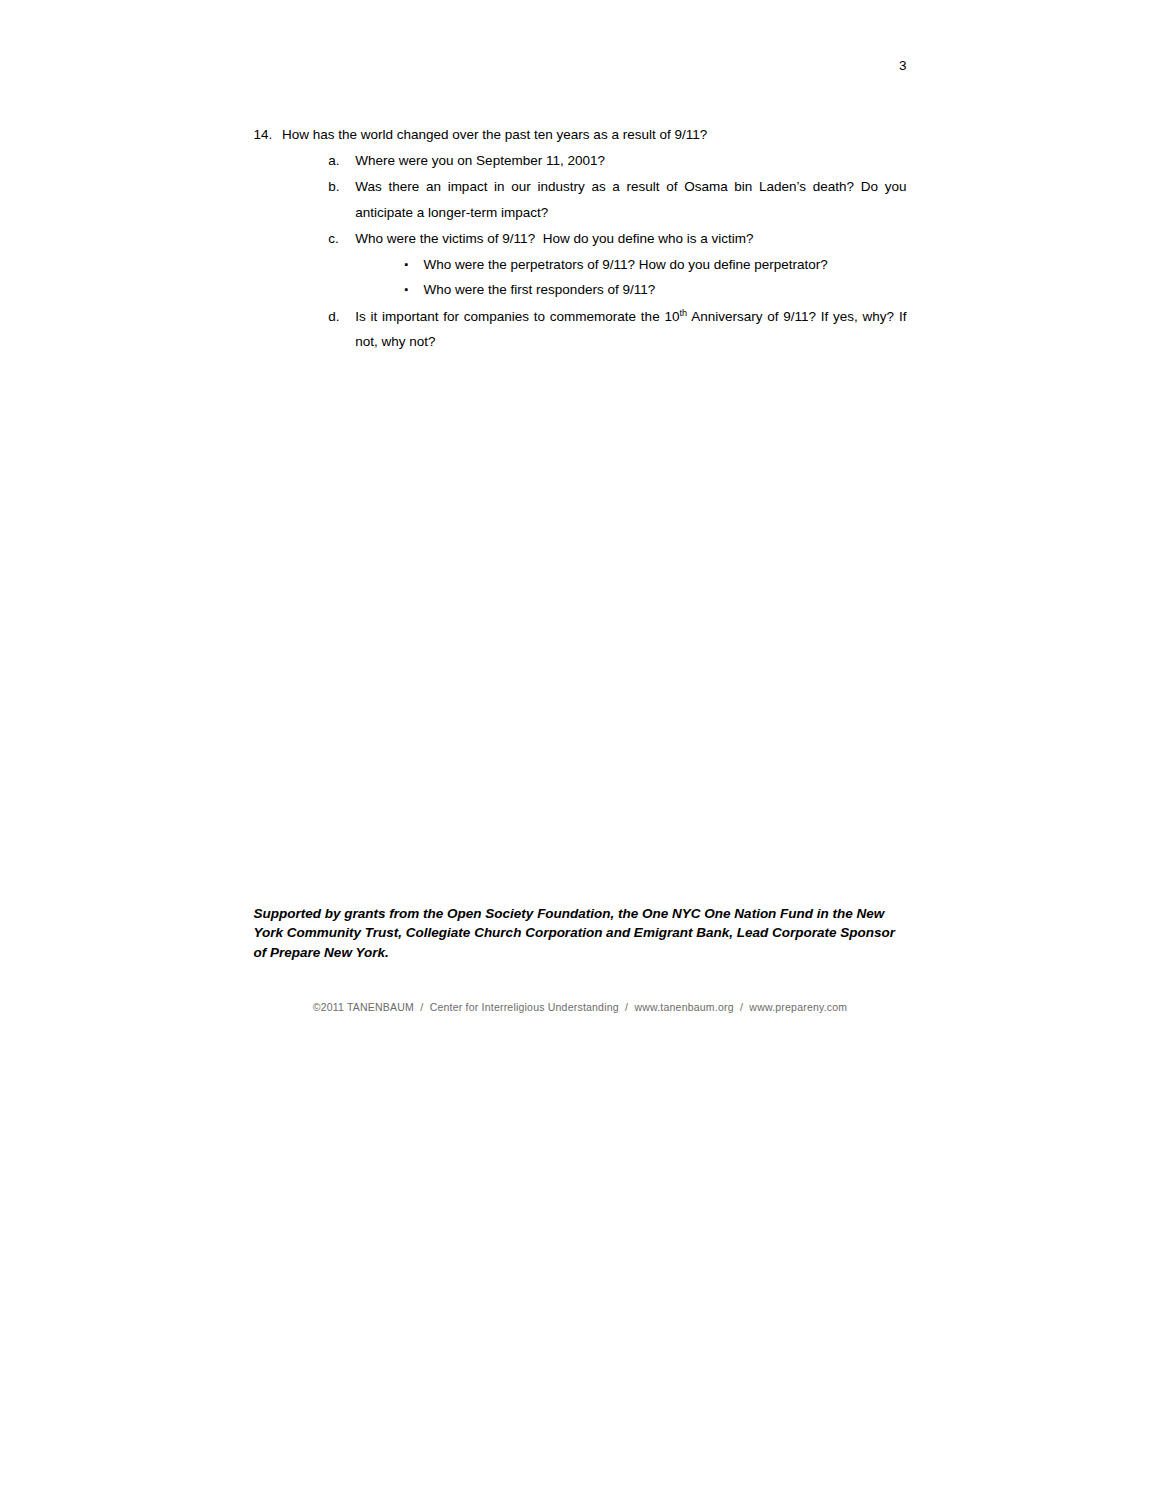3
14. How has the world changed over the past ten years as a result of 9/11?
a. Where were you on September 11, 2001?
b. Was there an impact in our industry as a result of Osama bin Laden’s death? Do you anticipate a longer-term impact?
c. Who were the victims of 9/11? How do you define who is a victim?
▪Who were the perpetrators of 9/11? How do you define perpetrator?
▪Who were the first responders of 9/11?
d. Is it important for companies to commemorate the 10th Anniversary of 9/11? If yes, why? If not, why not?
Supported by grants from the Open Society Foundation, the One NYC One Nation Fund in the New York Community Trust, Collegiate Church Corporation and Emigrant Bank, Lead Corporate Sponsor of Prepare New York.
©2011 TANENBAUM / Center for Interreligious Understanding / www.tanenbaum.org / www.prepareny.com